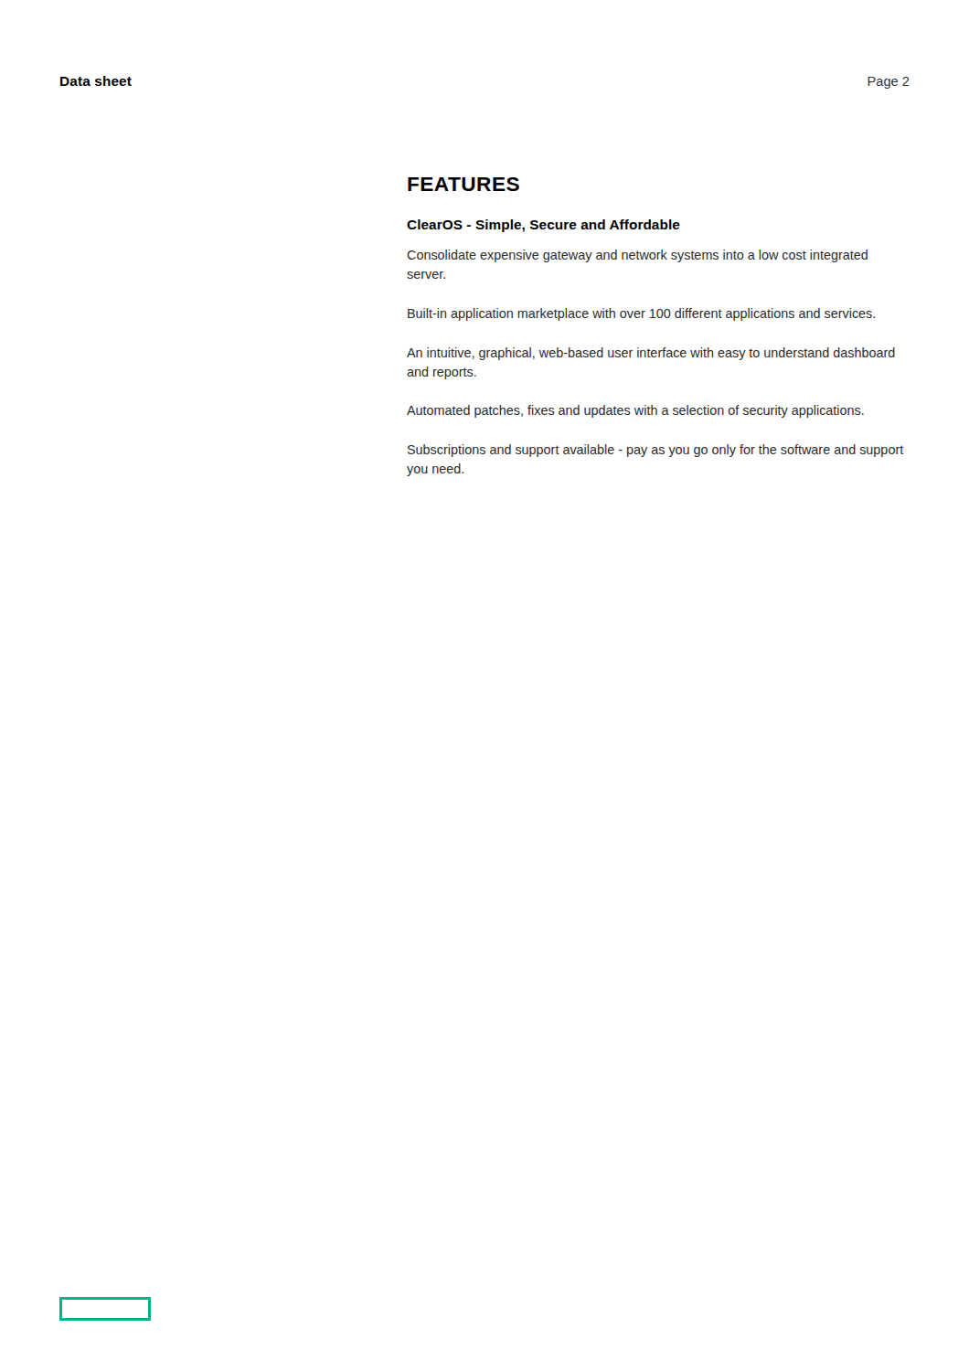Data sheet
Page 2
FEATURES
ClearOS - Simple, Secure and Affordable
Consolidate expensive gateway and network systems into a low cost integrated server.
Built-in application marketplace with over 100 different applications and services.
An intuitive, graphical, web-based user interface with easy to understand dashboard and reports.
Automated patches, fixes and updates with a selection of security applications.
Subscriptions and support available - pay as you go only for the software and support you need.